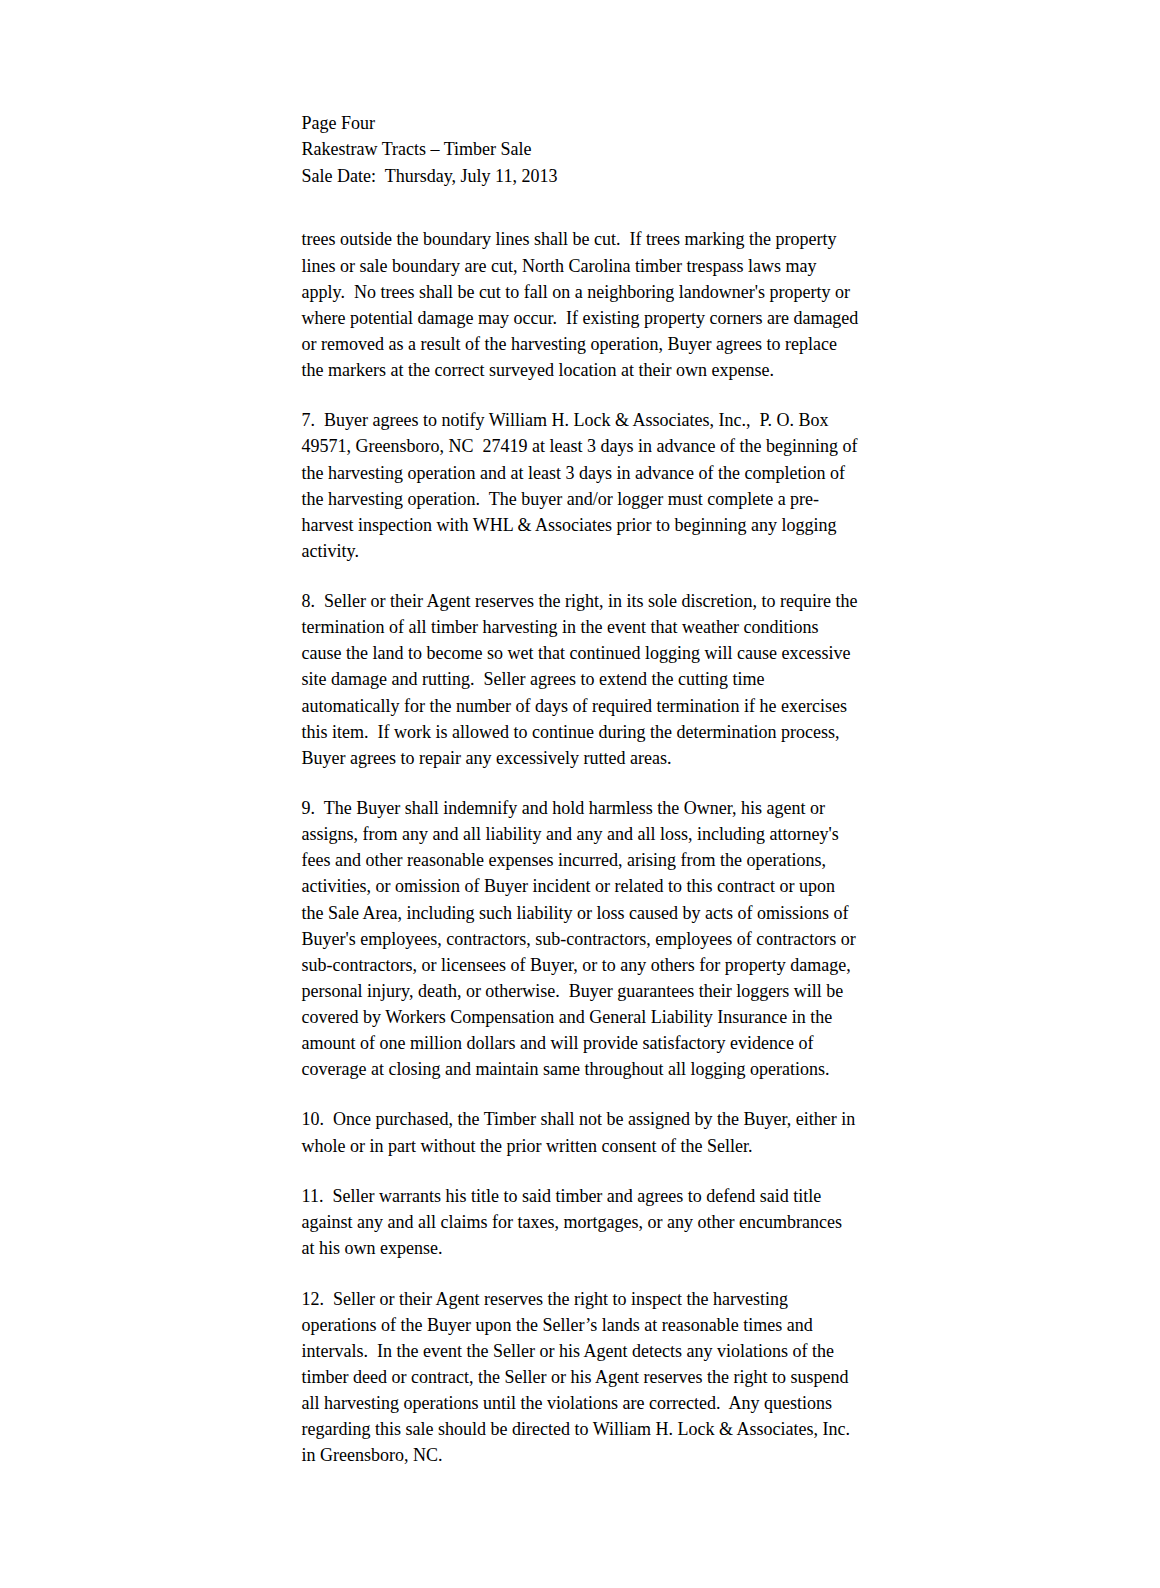Page Four
Rakestraw Tracts – Timber Sale
Sale Date: Thursday, July 11, 2013
trees outside the boundary lines shall be cut. If trees marking the property lines or sale boundary are cut, North Carolina timber trespass laws may apply. No trees shall be cut to fall on a neighboring landowner's property or where potential damage may occur. If existing property corners are damaged or removed as a result of the harvesting operation, Buyer agrees to replace the markers at the correct surveyed location at their own expense.
7. Buyer agrees to notify William H. Lock & Associates, Inc., P. O. Box 49571, Greensboro, NC 27419 at least 3 days in advance of the beginning of the harvesting operation and at least 3 days in advance of the completion of the harvesting operation. The buyer and/or logger must complete a pre-harvest inspection with WHL & Associates prior to beginning any logging activity.
8. Seller or their Agent reserves the right, in its sole discretion, to require the termination of all timber harvesting in the event that weather conditions cause the land to become so wet that continued logging will cause excessive site damage and rutting. Seller agrees to extend the cutting time automatically for the number of days of required termination if he exercises this item. If work is allowed to continue during the determination process, Buyer agrees to repair any excessively rutted areas.
9. The Buyer shall indemnify and hold harmless the Owner, his agent or assigns, from any and all liability and any and all loss, including attorney's fees and other reasonable expenses incurred, arising from the operations, activities, or omission of Buyer incident or related to this contract or upon the Sale Area, including such liability or loss caused by acts of omissions of Buyer's employees, contractors, sub-contractors, employees of contractors or sub-contractors, or licensees of Buyer, or to any others for property damage, personal injury, death, or otherwise. Buyer guarantees their loggers will be covered by Workers Compensation and General Liability Insurance in the amount of one million dollars and will provide satisfactory evidence of coverage at closing and maintain same throughout all logging operations.
10. Once purchased, the Timber shall not be assigned by the Buyer, either in whole or in part without the prior written consent of the Seller.
11. Seller warrants his title to said timber and agrees to defend said title against any and all claims for taxes, mortgages, or any other encumbrances at his own expense.
12. Seller or their Agent reserves the right to inspect the harvesting operations of the Buyer upon the Seller’s lands at reasonable times and intervals. In the event the Seller or his Agent detects any violations of the timber deed or contract, the Seller or his Agent reserves the right to suspend all harvesting operations until the violations are corrected. Any questions regarding this sale should be directed to William H. Lock & Associates, Inc. in Greensboro, NC.